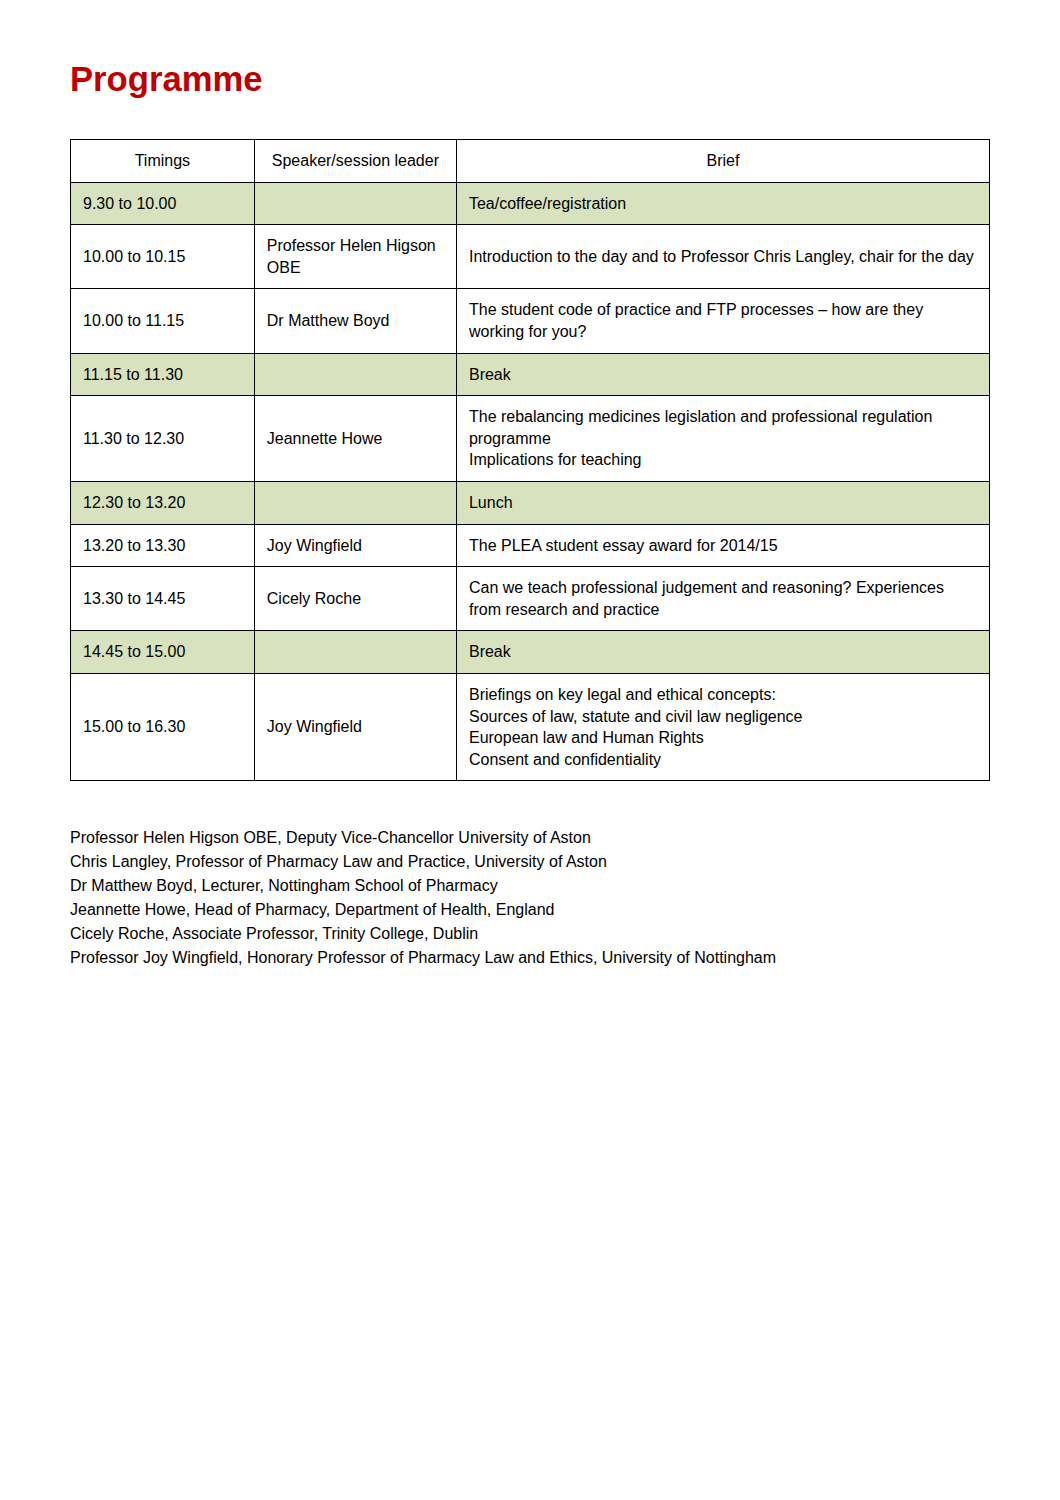Programme
| Timings | Speaker/session leader | Brief |
| 9.30 to 10.00 | | Tea/coffee/registration |
| 10.00 to 10.15 | Professor Helen Higson OBE | Introduction to the day and to Professor Chris Langley, chair for the day |
| 10.00 to 11.15 | Dr Matthew Boyd | The student code of practice and FTP processes – how are they working for you? |
| 11.15 to 11.30 | | Break |
| 11.30 to 12.30 | Jeannette Howe | The rebalancing medicines legislation and professional regulation programme Implications for teaching |
| 12.30 to 13.20 | | Lunch |
| 13.20 to 13.30 | Joy Wingfield | The PLEA student essay award for 2014/15 |
| 13.30 to 14.45 | Cicely Roche | Can we teach professional judgement and reasoning? Experiences from research and practice |
| 14.45 to 15.00 | | Break |
| 15.00 to 16.30 | Joy Wingfield | Briefings on key legal and ethical concepts: Sources of law, statute and civil law negligence European law and Human Rights Consent and confidentiality |
Professor Helen Higson OBE, Deputy Vice-Chancellor University of Aston
Chris Langley, Professor of Pharmacy Law and Practice, University of Aston
Dr Matthew Boyd, Lecturer, Nottingham School of Pharmacy
Jeannette Howe, Head of Pharmacy, Department of Health, England
Cicely Roche, Associate Professor, Trinity College, Dublin
Professor Joy Wingfield, Honorary Professor of Pharmacy Law and Ethics, University of Nottingham